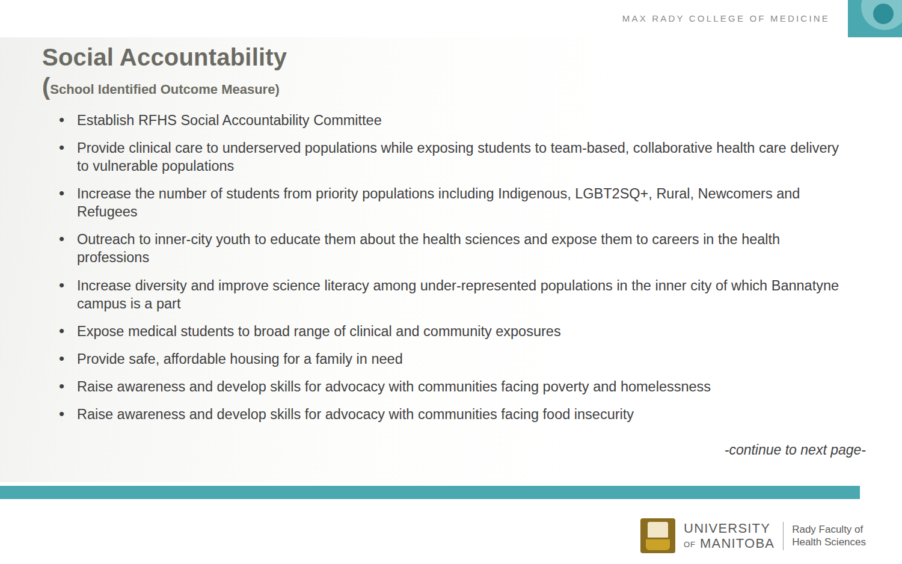MAX RADY COLLEGE OF MEDICINE
Social Accountability
(School Identified Outcome Measure)
Establish RFHS Social Accountability Committee
Provide clinical care to underserved populations while exposing students to team-based, collaborative health care delivery to vulnerable populations
Increase the number of students from priority populations including Indigenous, LGBT2SQ+, Rural, Newcomers and Refugees
Outreach to inner-city youth to educate them about the health sciences and expose them to careers in the health professions
Increase diversity and improve science literacy among under-represented populations in the inner city of which Bannatyne campus is a part
Expose medical students to broad range of clinical and community exposures
Provide safe, affordable housing for a family in need
Raise awareness and develop skills for advocacy with communities facing poverty and homelessness
Raise awareness and develop skills for advocacy with communities facing food insecurity
-continue to next page-
UNIVERSITY OF MANITOBA
Rady Faculty of Health Sciences